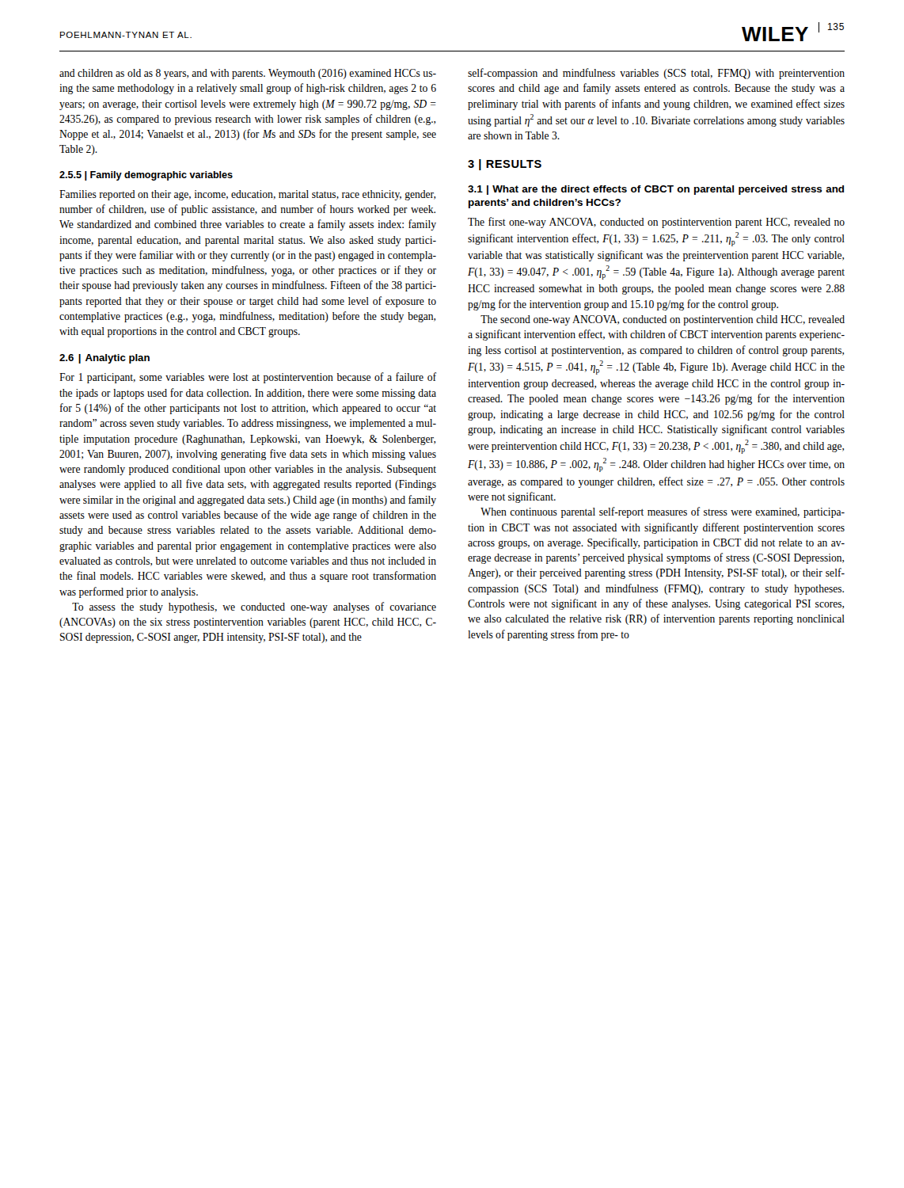POEHLMANN-TYNAN ET AL.
WILEY
135
and children as old as 8 years, and with parents. Weymouth (2016) examined HCCs using the same methodology in a relatively small group of high-risk children, ages 2 to 6 years; on average, their cortisol levels were extremely high (M = 990.72 pg/mg, SD = 2435.26), as compared to previous research with lower risk samples of children (e.g., Noppe et al., 2014; Vanaelst et al., 2013) (for Ms and SDs for the present sample, see Table 2).
2.5.5 | Family demographic variables
Families reported on their age, income, education, marital status, race ethnicity, gender, number of children, use of public assistance, and number of hours worked per week. We standardized and combined three variables to create a family assets index: family income, parental education, and parental marital status. We also asked study participants if they were familiar with or they currently (or in the past) engaged in contemplative practices such as meditation, mindfulness, yoga, or other practices or if they or their spouse had previously taken any courses in mindfulness. Fifteen of the 38 participants reported that they or their spouse or target child had some level of exposure to contemplative practices (e.g., yoga, mindfulness, meditation) before the study began, with equal proportions in the control and CBCT groups.
2.6 | Analytic plan
For 1 participant, some variables were lost at postintervention because of a failure of the ipads or laptops used for data collection. In addition, there were some missing data for 5 (14%) of the other participants not lost to attrition, which appeared to occur “at random” across seven study variables. To address missingness, we implemented a multiple imputation procedure (Raghunathan, Lepkowski, van Hoewyk, & Solenberger, 2001; Van Buuren, 2007), involving generating five data sets in which missing values were randomly produced conditional upon other variables in the analysis. Subsequent analyses were applied to all five data sets, with aggregated results reported (Findings were similar in the original and aggregated data sets.) Child age (in months) and family assets were used as control variables because of the wide age range of children in the study and because stress variables related to the assets variable. Additional demographic variables and parental prior engagement in contemplative practices were also evaluated as controls, but were unrelated to outcome variables and thus not included in the final models. HCC variables were skewed, and thus a square root transformation was performed prior to analysis.
To assess the study hypothesis, we conducted one-way analyses of covariance (ANCOVAs) on the six stress postintervention variables (parent HCC, child HCC, C-SOSI depression, C-SOSI anger, PDH intensity, PSI-SF total), and the
self-compassion and mindfulness variables (SCS total, FFMQ) with preintervention scores and child age and family assets entered as controls. Because the study was a preliminary trial with parents of infants and young children, we examined effect sizes using partial η2 and set our α level to .10. Bivariate correlations among study variables are shown in Table 3.
3 | RESULTS
3.1 | What are the direct effects of CBCT on parental perceived stress and parents’ and children’s HCCs?
The first one-way ANCOVA, conducted on postintervention parent HCC, revealed no significant intervention effect, F(1, 33) = 1.625, P = .211, ηp2 = .03. The only control variable that was statistically significant was the preintervention parent HCC variable, F(1, 33) = 49.047, P < .001, ηp2 = .59 (Table 4a, Figure 1a). Although average parent HCC increased somewhat in both groups, the pooled mean change scores were 2.88 pg/mg for the intervention group and 15.10 pg/mg for the control group.
The second one-way ANCOVA, conducted on postintervention child HCC, revealed a significant intervention effect, with children of CBCT intervention parents experiencing less cortisol at postintervention, as compared to children of control group parents, F(1, 33) = 4.515, P = .041, ηp2 = .12 (Table 4b, Figure 1b). Average child HCC in the intervention group decreased, whereas the average child HCC in the control group increased. The pooled mean change scores were −143.26 pg/mg for the intervention group, indicating a large decrease in child HCC, and 102.56 pg/mg for the control group, indicating an increase in child HCC. Statistically significant control variables were preintervention child HCC, F(1, 33) = 20.238, P < .001, ηp2 = .380, and child age, F(1, 33) = 10.886, P = .002, ηp2 = .248. Older children had higher HCCs over time, on average, as compared to younger children, effect size = .27, P = .055. Other controls were not significant.
When continuous parental self-report measures of stress were examined, participation in CBCT was not associated with significantly different postintervention scores across groups, on average. Specifically, participation in CBCT did not relate to an average decrease in parents’ perceived physical symptoms of stress (C-SOSI Depression, Anger), or their perceived parenting stress (PDH Intensity, PSI-SF total), or their self-compassion (SCS Total) and mindfulness (FFMQ), contrary to study hypotheses. Controls were not significant in any of these analyses. Using categorical PSI scores, we also calculated the relative risk (RR) of intervention parents reporting nonclinical levels of parenting stress from pre- to